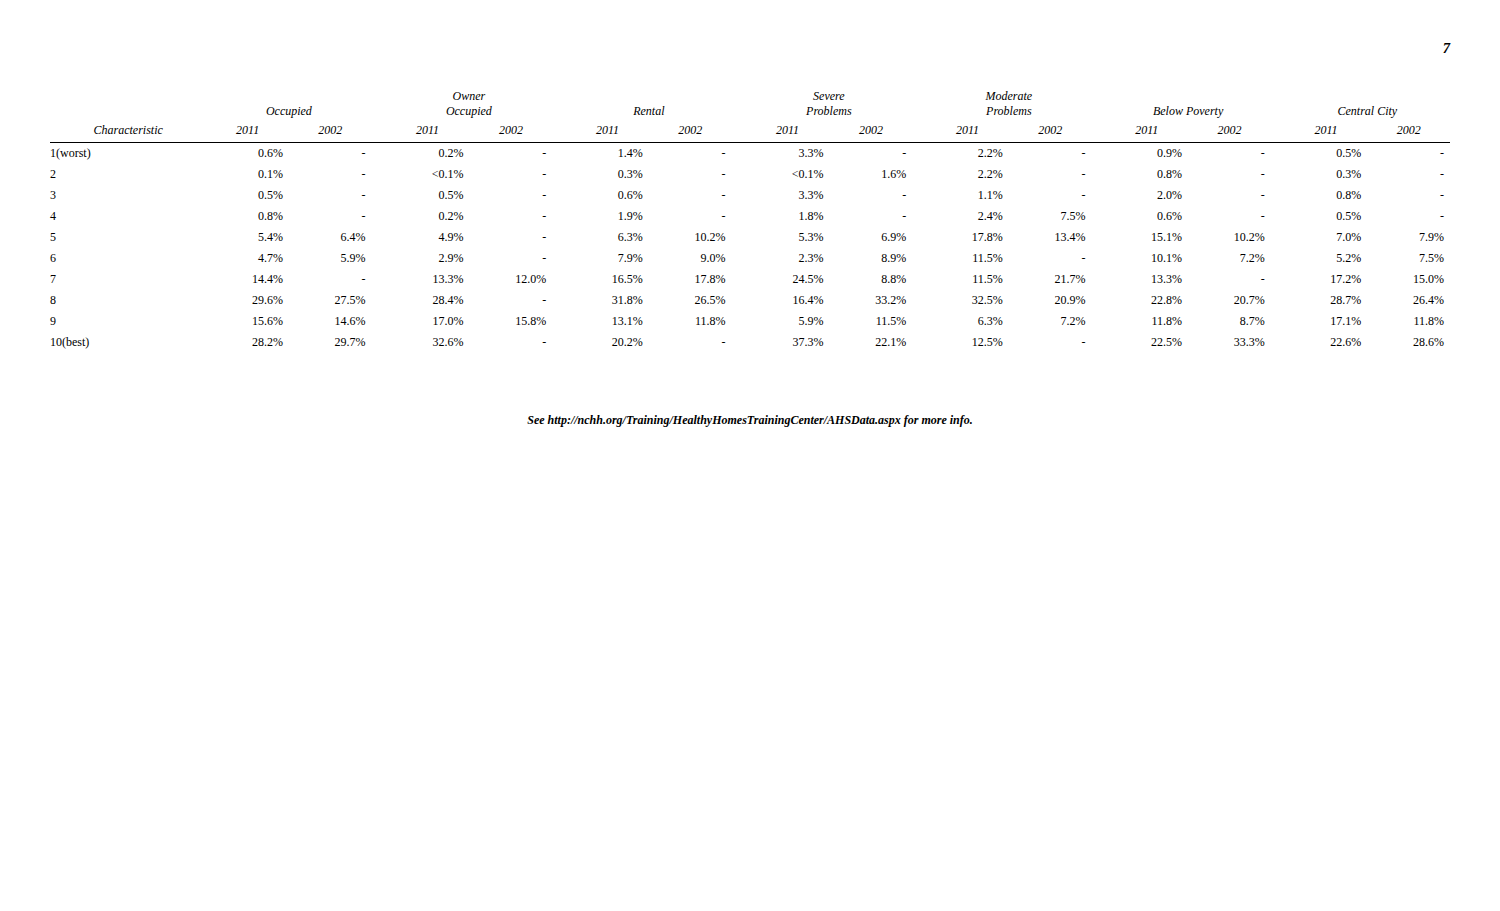7
| | Occupied | | Owner Occupied | | Rental | | Severe Problems | | Moderate Problems | | Below Poverty | | Central City |
| --- | --- | --- | --- | --- | --- | --- | --- | --- | --- | --- | --- | --- | --- |
| Characteristic | 2011 | 2002 | | 2011 | 2002 | | 2011 | 2002 | | 2011 | 2002 | | 2011 | 2002 | | 2011 | 2002 | | 2011 | 2002 |
| 1(worst) | 0.6% | - | | 0.2% | - | | 1.4% | - | | 3.3% | - | | 2.2% | - | | 0.9% | - | | 0.5% | - |
| 2 | 0.1% | - | | <0.1% | - | | 0.3% | - | | <0.1% | 1.6% | | 2.2% | - | | 0.8% | - | | 0.3% | - |
| 3 | 0.5% | - | | 0.5% | - | | 0.6% | - | | 3.3% | - | | 1.1% | - | | 2.0% | - | | 0.8% | - |
| 4 | 0.8% | - | | 0.2% | - | | 1.9% | - | | 1.8% | - | | 2.4% | 7.5% | | 0.6% | - | | 0.5% | - |
| 5 | 5.4% | 6.4% | | 4.9% | - | | 6.3% | 10.2% | | 5.3% | 6.9% | | 17.8% | 13.4% | | 15.1% | 10.2% | | 7.0% | 7.9% |
| 6 | 4.7% | 5.9% | | 2.9% | - | | 7.9% | 9.0% | | 2.3% | 8.9% | | 11.5% | - | | 10.1% | 7.2% | | 5.2% | 7.5% |
| 7 | 14.4% | - | | 13.3% | 12.0% | | 16.5% | 17.8% | | 24.5% | 8.8% | | 11.5% | 21.7% | | 13.3% | - | | 17.2% | 15.0% |
| 8 | 29.6% | 27.5% | | 28.4% | - | | 31.8% | 26.5% | | 16.4% | 33.2% | | 32.5% | 20.9% | | 22.8% | 20.7% | | 28.7% | 26.4% |
| 9 | 15.6% | 14.6% | | 17.0% | 15.8% | | 13.1% | 11.8% | | 5.9% | 11.5% | | 6.3% | 7.2% | | 11.8% | 8.7% | | 17.1% | 11.8% |
| 10(best) | 28.2% | 29.7% | | 32.6% | - | | 20.2% | - | | 37.3% | 22.1% | | 12.5% | - | | 22.5% | 33.3% | | 22.6% | 28.6% |
See http://nchh.org/Training/HealthyHomesTrainingCenter/AHSData.aspx for more info.